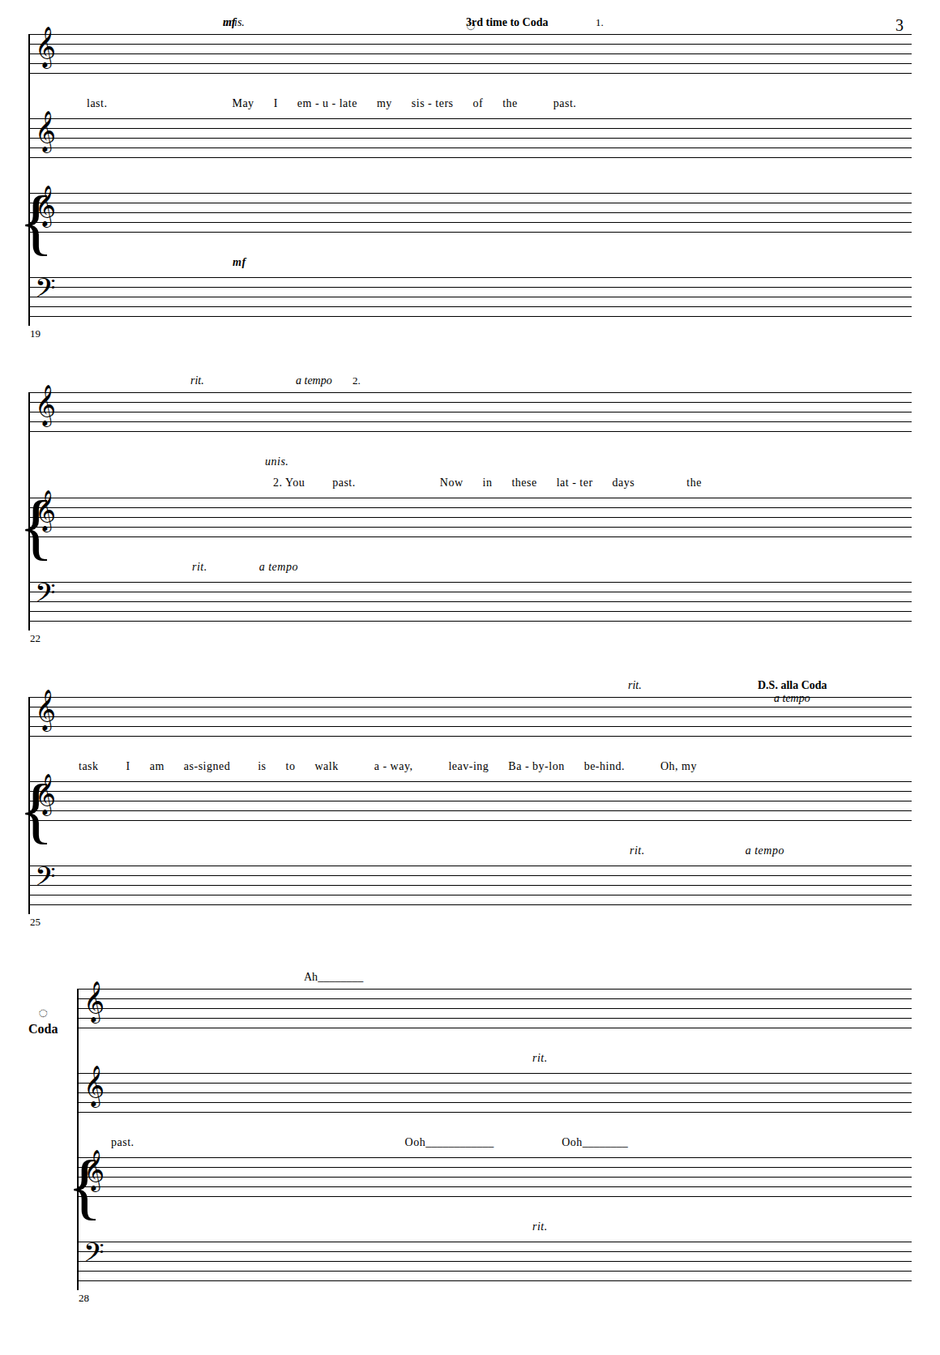3
mf unis. 3rd time to Coda ◌ 1.
𝄞
last. May I em - u - late my sis - ters of the past.
𝄞
{𝄞
mf
𝄢
19
rit. a tempo 2.
𝄞
unis.
2. You past. Now in these lat - ter days the
{𝄞
rit. a tempo
𝄢
22
rit. D.S. alla Coda a tempo
𝄞
task I am as-signed is to walk a - way, leav-ing Ba - by-lon be-hind. Oh, my
{𝄞
rit. a tempo
𝄢
25
◌
Coda
Ah________
𝄞
rit.
𝄞
past. Ooh____________ Ooh________
{𝄞
rit.
𝄢
28